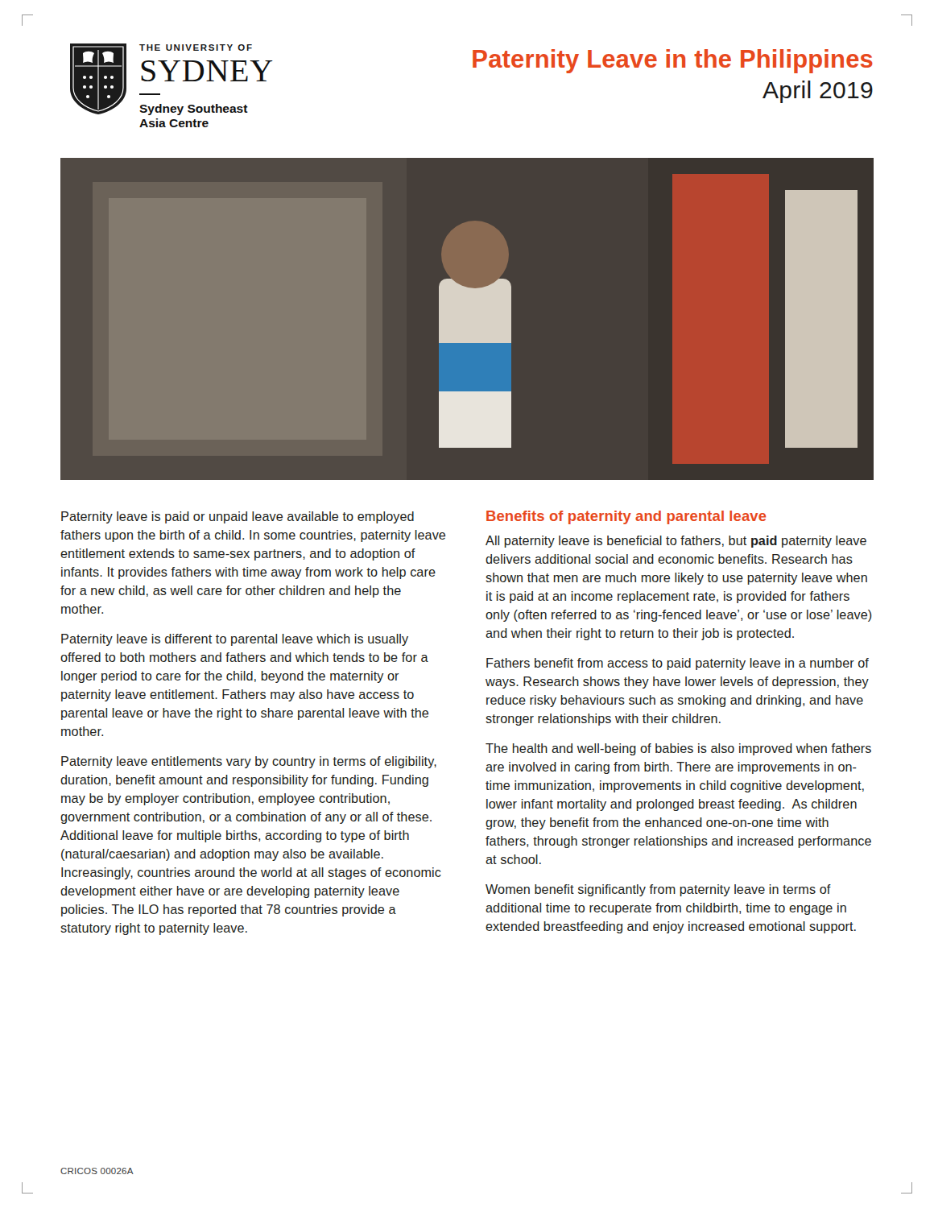The University of
SYDNEY
Sydney Southeast
Asia Centre
Paternity Leave in the Philippines
April 2019
Paternity leave is paid or unpaid leave available to employed fathers upon the birth of a child. In some countries, paternity leave entitlement extends to same-sex partners, and to adoption of infants. It provides fathers with time away from work to help care for a new child, as well care for other children and help the mother.
Paternity leave is different to parental leave which is usually offered to both mothers and fathers and which tends to be for a longer period to care for the child, beyond the maternity or paternity leave entitlement. Fathers may also have access to parental leave or have the right to share parental leave with the mother.
Paternity leave entitlements vary by country in terms of eligibility, duration, benefit amount and responsibility for funding. Funding may be by employer contribution, employee contribution, government contribution, or a combination of any or all of these. Additional leave for multiple births, according to type of birth (natural/caesarian) and adoption may also be available. Increasingly, countries around the world at all stages of economic development either have or are developing paternity leave policies. The ILO has reported that 78 countries provide a statutory right to paternity leave.
Benefits of paternity and parental leave
All paternity leave is beneficial to fathers, but paid paternity leave delivers additional social and economic benefits. Research has shown that men are much more likely to use paternity leave when it is paid at an income replacement rate, is provided for fathers only (often referred to as ‘ring-fenced leave’, or ‘use or lose’ leave) and when their right to return to their job is protected.
Fathers benefit from access to paid paternity leave in a number of ways. Research shows they have lower levels of depression, they reduce risky behaviours such as smoking and drinking, and have stronger relationships with their children.
The health and well-being of babies is also improved when fathers are involved in caring from birth. There are improvements in on-time immunization, improvements in child cognitive development, lower infant mortality and prolonged breast feeding. As children grow, they benefit from the enhanced one-on-one time with fathers, through stronger relationships and increased performance at school.
Women benefit significantly from paternity leave in terms of additional time to recuperate from childbirth, time to engage in extended breastfeeding and enjoy increased emotional support.
CRICOS 00026A